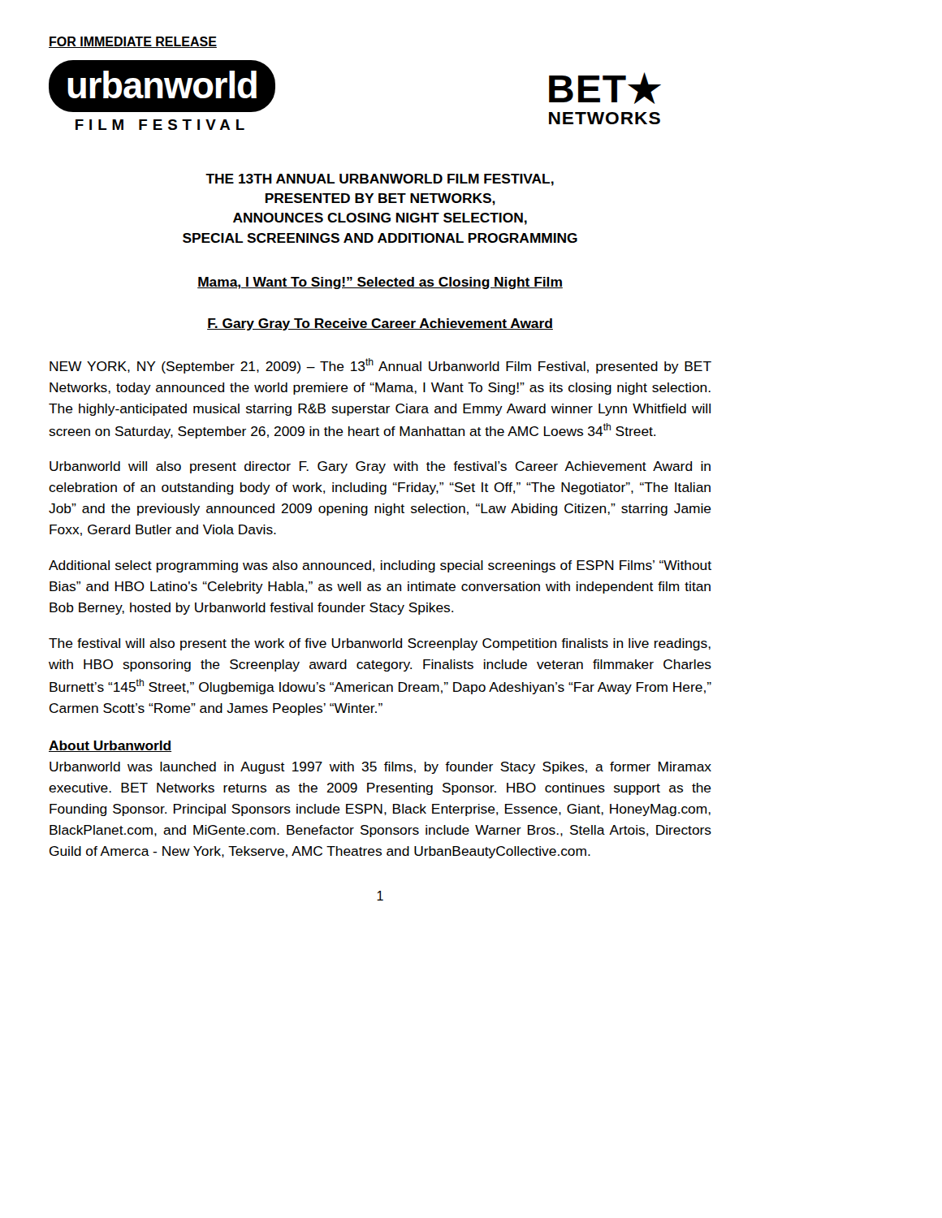FOR IMMEDIATE RELEASE
urbanworld
FILM FESTIVAL
BET★
NETWORKS
THE 13TH ANNUAL URBANWORLD FILM FESTIVAL,
PRESENTED BY BET NETWORKS,
ANNOUNCES CLOSING NIGHT SELECTION,
SPECIAL SCREENINGS AND ADDITIONAL PROGRAMMING
Mama, I Want To Sing!” Selected as Closing Night Film
F. Gary Gray To Receive Career Achievement Award
NEW YORK, NY (September 21, 2009) – The 13th Annual Urbanworld Film Festival, presented by BET Networks, today announced the world premiere of “Mama, I Want To Sing!” as its closing night selection. The highly-anticipated musical starring R&B superstar Ciara and Emmy Award winner Lynn Whitfield will screen on Saturday, September 26, 2009 in the heart of Manhattan at the AMC Loews 34th Street.
Urbanworld will also present director F. Gary Gray with the festival’s Career Achievement Award in celebration of an outstanding body of work, including “Friday,” “Set It Off,” “The Negotiator”, “The Italian Job” and the previously announced 2009 opening night selection, “Law Abiding Citizen,” starring Jamie Foxx, Gerard Butler and Viola Davis.
Additional select programming was also announced, including special screenings of ESPN Films’ “Without Bias” and HBO Latino's “Celebrity Habla,” as well as an intimate conversation with independent film titan Bob Berney, hosted by Urbanworld festival founder Stacy Spikes.
The festival will also present the work of five Urbanworld Screenplay Competition finalists in live readings, with HBO sponsoring the Screenplay award category. Finalists include veteran filmmaker Charles Burnett’s “145th Street,” Olugbemiga Idowu’s “American Dream,” Dapo Adeshiyan’s “Far Away From Here,” Carmen Scott’s “Rome” and James Peoples’ “Winter.”
About Urbanworld
Urbanworld was launched in August 1997 with 35 films, by founder Stacy Spikes, a former Miramax executive. BET Networks returns as the 2009 Presenting Sponsor. HBO continues support as the Founding Sponsor. Principal Sponsors include ESPN, Black Enterprise, Essence, Giant, HoneyMag.com, BlackPlanet.com, and MiGente.com. Benefactor Sponsors include Warner Bros., Stella Artois, Directors Guild of Amerca - New York, Tekserve, AMC Theatres and UrbanBeautyCollective.com.
1